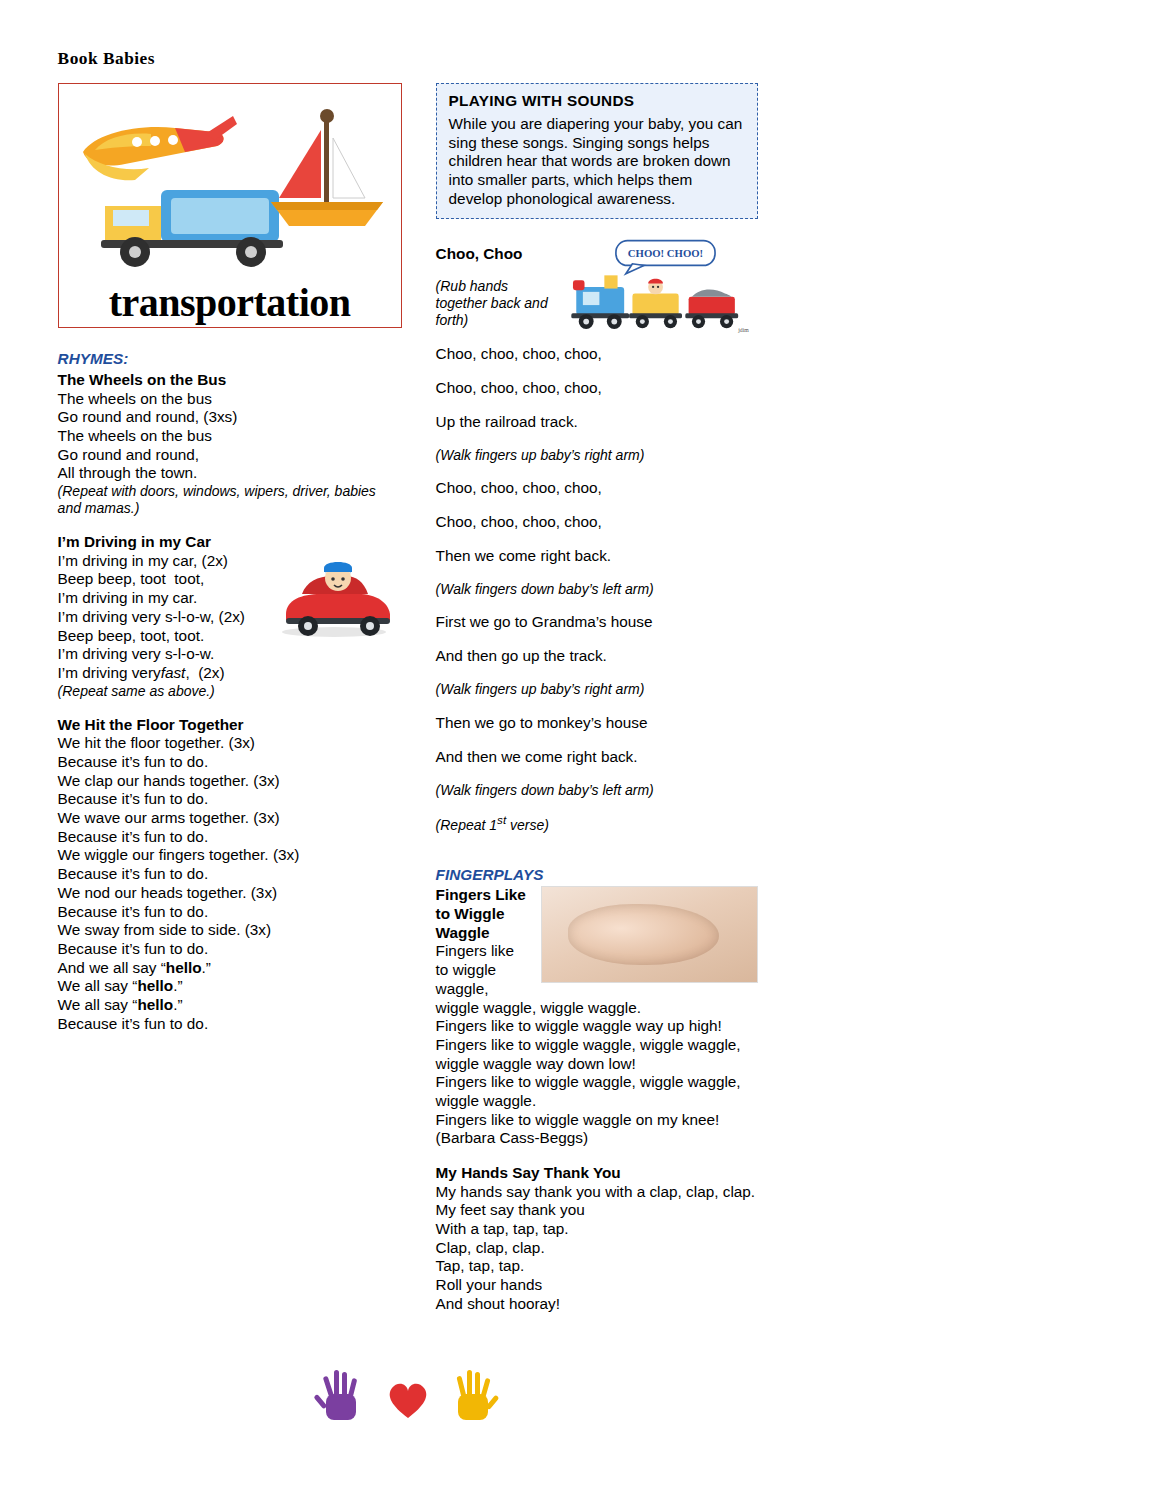Book Babies
transportation
RHYMES:
The Wheels on the Bus
The wheels on the bus
Go round and round, (3xs)
The wheels on the bus
Go round and round,
All through the town.
(Repeat with doors, windows, wipers, driver, babies and mamas.)
I’m Driving in my Car
I’m driving in my car, (2x)
Beep beep, toot toot,
I’m driving in my car.
I’m driving very s-l-o-w, (2x)
Beep beep, toot, toot.
I’m driving very s-l-o-w.
I’m driving veryfast, (2x)
(Repeat same as above.)
We Hit the Floor Together
We hit the floor together. (3x)
Because it’s fun to do.
We clap our hands together. (3x)
Because it’s fun to do.
We wave our arms together. (3x)
Because it’s fun to do.
We wiggle our fingers together. (3x)
Because it’s fun to do.
We nod our heads together. (3x)
Because it’s fun to do.
We sway from side to side. (3x)
Because it’s fun to do.
And we all say “hello.”
We all say “hello.”
We all say “hello.”
Because it’s fun to do.
PLAYING WITH SOUNDS
While you are diapering your baby, you can sing these songs. Singing songs helps children hear that words are broken down into smaller parts, which helps them develop phonological awareness.
CHOO! CHOO! jdim
Choo, Choo
(Rub hands together back and forth)
Choo, choo, choo, choo,
Choo, choo, choo, choo,
Up the railroad track.
(Walk fingers up baby’s right arm)
Choo, choo, choo, choo,
Choo, choo, choo, choo,
Then we come right back.
(Walk fingers down baby’s left arm)
First we go to Grandma’s house
And then go up the track.
(Walk fingers up baby’s right arm)
Then we go to monkey’s house
And then we come right back.
(Walk fingers down baby’s left arm)
(Repeat 1st verse)
FINGERPLAYS
Fingers Like to Wiggle Waggle
Fingers like to wiggle waggle, wiggle waggle, wiggle waggle.
Fingers like to wiggle waggle way up high!
Fingers like to wiggle waggle, wiggle waggle, wiggle waggle way down low!
Fingers like to wiggle waggle, wiggle waggle, wiggle waggle.
Fingers like to wiggle waggle on my knee!
(Barbara Cass-Beggs)
My Hands Say Thank You
My hands say thank you with a clap, clap, clap.
My feet say thank you
With a tap, tap, tap.
Clap, clap, clap.
Tap, tap, tap.
Roll your hands
And shout hooray!